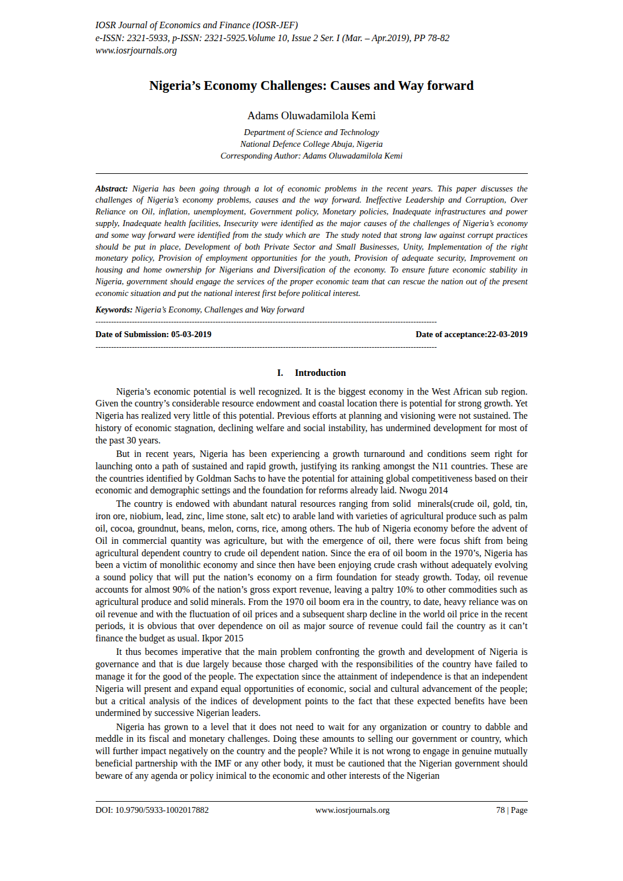IOSR Journal of Economics and Finance (IOSR-JEF)
e-ISSN: 2321-5933, p-ISSN: 2321-5925.Volume 10, Issue 2 Ser. I (Mar. – Apr.2019), PP 78-82
www.iosrjournals.org
Nigeria’s Economy Challenges: Causes and Way forward
Adams Oluwadamilola Kemi
Department of Science and Technology
National Defence College Abuja, Nigeria
Corresponding Author: Adams Oluwadamilola Kemi
Abstract: Nigeria has been going through a lot of economic problems in the recent years. This paper discusses the challenges of Nigeria’s economy problems, causes and the way forward. Ineffective Leadership and Corruption, Over Reliance on Oil, inflation, unemployment, Government policy, Monetary policies, Inadequate infrastructures and power supply, Inadequate health facilities, Insecurity were identified as the major causes of the challenges of Nigeria’s economy and some way forward were identified from the study which are The study noted that strong law against corrupt practices should be put in place, Development of both Private Sector and Small Businesses, Unity, Implementation of the right monetary policy, Provision of employment opportunities for the youth, Provision of adequate security, Improvement on housing and home ownership for Nigerians and Diversification of the economy. To ensure future economic stability in Nigeria, government should engage the services of the proper economic team that can rescue the nation out of the present economic situation and put the national interest first before political interest.
Keywords: Nigeria’s Economy, Challenges and Way forward
-----------------------------------------------------------------------------------------------------------------------------------
Date of Submission: 05-03-2019 Date of acceptance:22-03-2019
-----------------------------------------------------------------------------------------------------------------------------------
I. Introduction
Nigeria’s economic potential is well recognized. It is the biggest economy in the West African sub region. Given the country’s considerable resource endowment and coastal location there is potential for strong growth. Yet Nigeria has realized very little of this potential. Previous efforts at planning and visioning were not sustained. The history of economic stagnation, declining welfare and social instability, has undermined development for most of the past 30 years.
But in recent years, Nigeria has been experiencing a growth turnaround and conditions seem right for launching onto a path of sustained and rapid growth, justifying its ranking amongst the N11 countries. These are the countries identified by Goldman Sachs to have the potential for attaining global competitiveness based on their economic and demographic settings and the foundation for reforms already laid. Nwogu 2014
The country is endowed with abundant natural resources ranging from solid minerals(crude oil, gold, tin, iron ore, niobium, lead, zinc, lime stone, salt etc) to arable land with varieties of agricultural produce such as palm oil, cocoa, groundnut, beans, melon, corns, rice, among others. The hub of Nigeria economy before the advent of Oil in commercial quantity was agriculture, but with the emergence of oil, there were focus shift from being agricultural dependent country to crude oil dependent nation. Since the era of oil boom in the 1970’s, Nigeria has been a victim of monolithic economy and since then have been enjoying crude crash without adequately evolving a sound policy that will put the nation’s economy on a firm foundation for steady growth. Today, oil revenue accounts for almost 90% of the nation’s gross export revenue, leaving a paltry 10% to other commodities such as agricultural produce and solid minerals. From the 1970 oil boom era in the country, to date, heavy reliance was on oil revenue and with the fluctuation of oil prices and a subsequent sharp decline in the world oil price in the recent periods, it is obvious that over dependence on oil as major source of revenue could fail the country as it can’t finance the budget as usual. Ikpor 2015
It thus becomes imperative that the main problem confronting the growth and development of Nigeria is governance and that is due largely because those charged with the responsibilities of the country have failed to manage it for the good of the people. The expectation since the attainment of independence is that an independent Nigeria will present and expand equal opportunities of economic, social and cultural advancement of the people; but a critical analysis of the indices of development points to the fact that these expected benefits have been undermined by successive Nigerian leaders.
Nigeria has grown to a level that it does not need to wait for any organization or country to dabble and meddle in its fiscal and monetary challenges. Doing these amounts to selling our government or country, which will further impact negatively on the country and the people? While it is not wrong to engage in genuine mutually beneficial partnership with the IMF or any other body, it must be cautioned that the Nigerian government should beware of any agenda or policy inimical to the economic and other interests of the Nigerian
DOI: 10.9790/5933-1002017882 www.iosrjournals.org 78 | Page